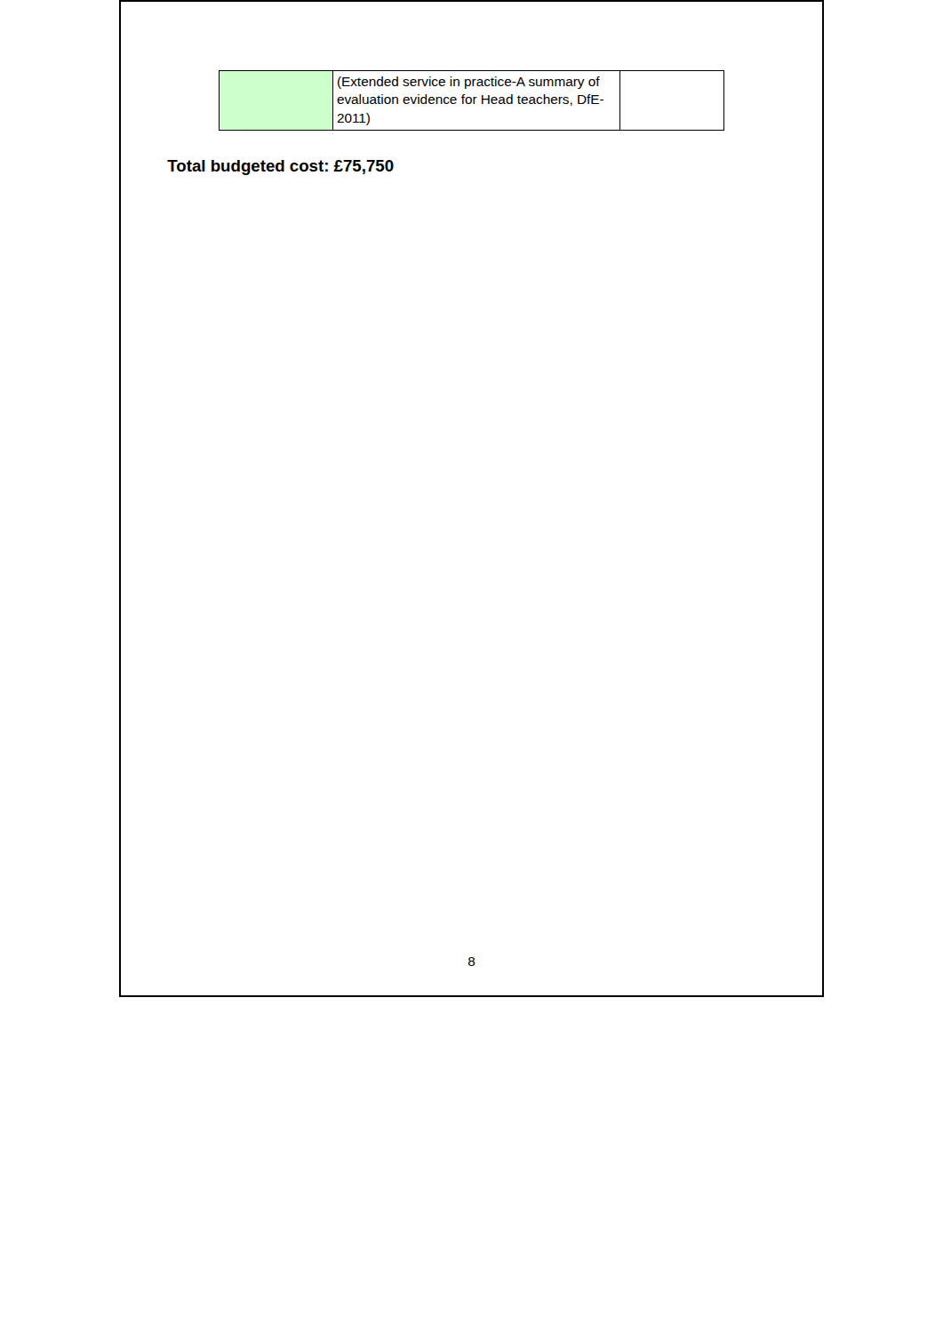| | (Extended service in practice-A summary of evaluation evidence for Head teachers, DfE-2011) | |
Total budgeted cost: £75,750
8